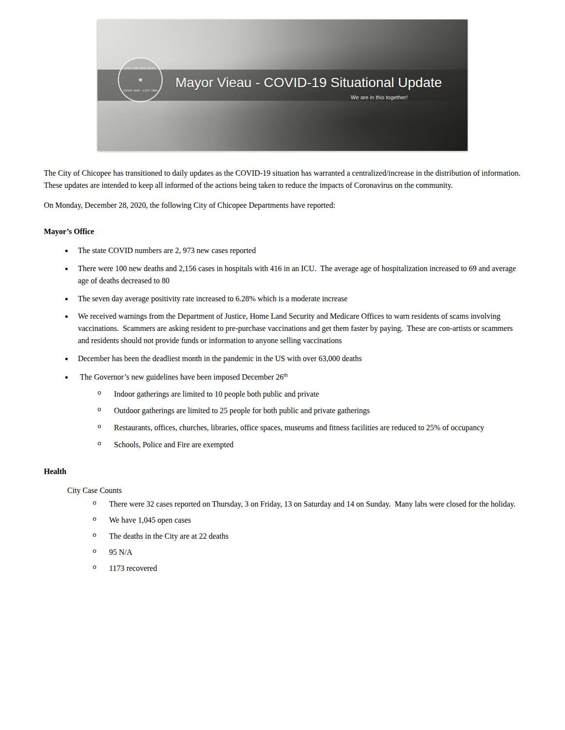City of Chicopee ★ Town 1848 · City 1890
Mayor Vieau - COVID-19 Situational Update
We are in this together!
The City of Chicopee has transitioned to daily updates as the COVID-19 situation has warranted a centralized/increase in the distribution of information. These updates are intended to keep all informed of the actions being taken to reduce the impacts of Coronavirus on the community.
On Monday, December 28, 2020, the following City of Chicopee Departments have reported:
Mayor’s Office
The state COVID numbers are 2, 973 new cases reported
There were 100 new deaths and 2,156 cases in hospitals with 416 in an ICU. The average age of hospitalization increased to 69 and average age of deaths decreased to 80
The seven day average positivity rate increased to 6.28% which is a moderate increase
We received warnings from the Department of Justice, Home Land Security and Medicare Offices to warn residents of scams involving vaccinations. Scammers are asking resident to pre-purchase vaccinations and get them faster by paying. These are con-artists or scammers and residents should not provide funds or information to anyone selling vaccinations
December has been the deadliest month in the pandemic in the US with over 63,000 deaths
The Governor’s new guidelines have been imposed December 26th
Indoor gatherings are limited to 10 people both public and private
Outdoor gatherings are limited to 25 people for both public and private gatherings
Restaurants, offices, churches, libraries, office spaces, museums and fitness facilities are reduced to 25% of occupancy
Schools, Police and Fire are exempted
Health
City Case Counts
There were 32 cases reported on Thursday, 3 on Friday, 13 on Saturday and 14 on Sunday. Many labs were closed for the holiday.
We have 1,045 open cases
The deaths in the City are at 22 deaths
95 N/A
1173 recovered